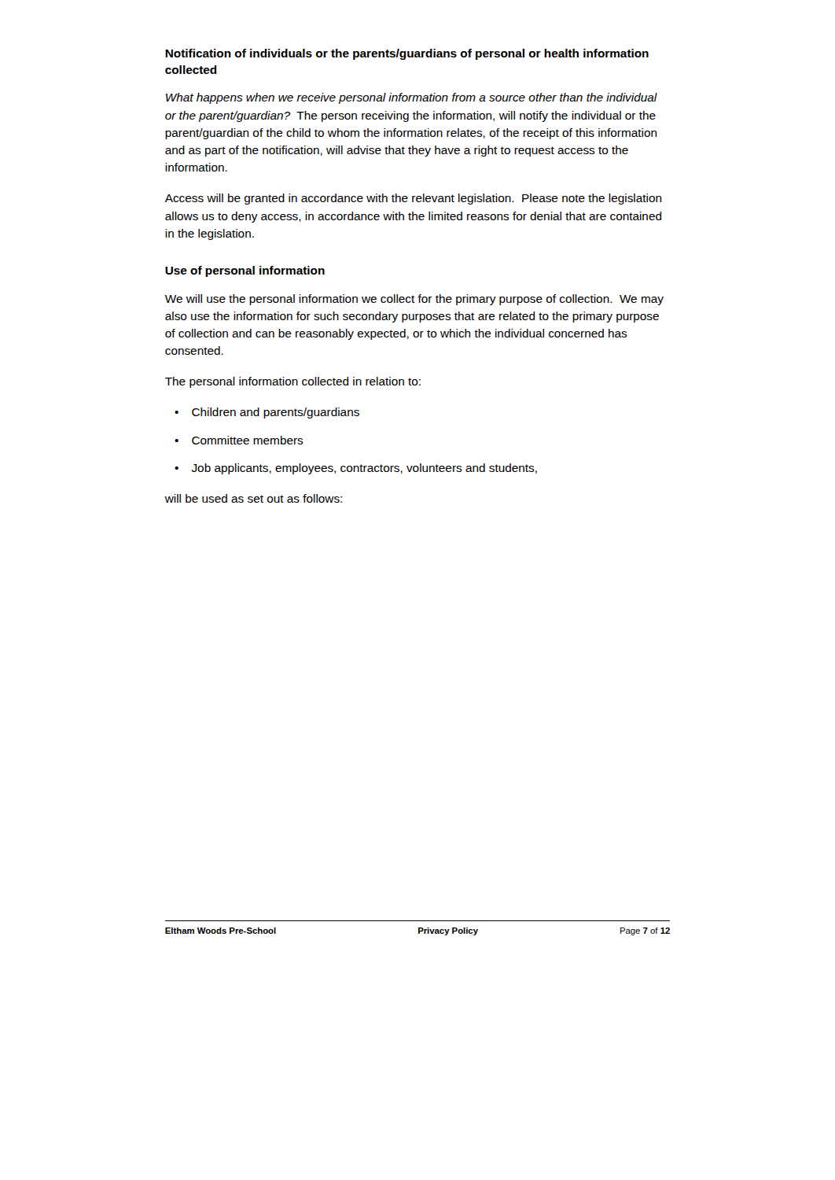Notification of individuals or the parents/guardians of personal or health information collected
What happens when we receive personal information from a source other than the individual or the parent/guardian? The person receiving the information, will notify the individual or the parent/guardian of the child to whom the information relates, of the receipt of this information and as part of the notification, will advise that they have a right to request access to the information.
Access will be granted in accordance with the relevant legislation. Please note the legislation allows us to deny access, in accordance with the limited reasons for denial that are contained in the legislation.
Use of personal information
We will use the personal information we collect for the primary purpose of collection. We may also use the information for such secondary purposes that are related to the primary purpose of collection and can be reasonably expected, or to which the individual concerned has consented.
The personal information collected in relation to:
Children and parents/guardians
Committee members
Job applicants, employees, contractors, volunteers and students,
will be used as set out as follows:
Eltham Woods Pre-School Privacy Policy Page 7 of 12